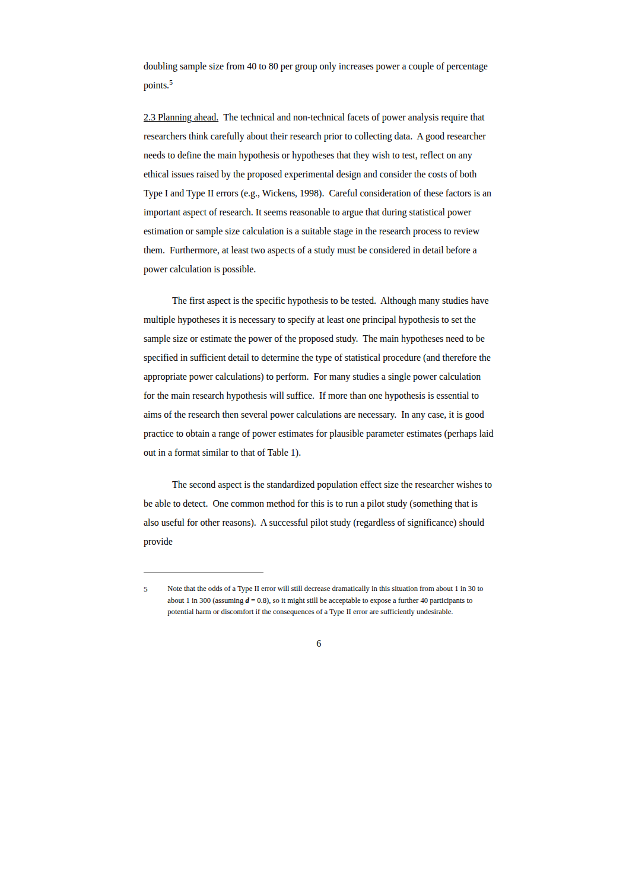doubling sample size from 40 to 80 per group only increases power a couple of percentage points.5
2.3 Planning ahead. The technical and non-technical facets of power analysis require that researchers think carefully about their research prior to collecting data. A good researcher needs to define the main hypothesis or hypotheses that they wish to test, reflect on any ethical issues raised by the proposed experimental design and consider the costs of both Type I and Type II errors (e.g., Wickens, 1998). Careful consideration of these factors is an important aspect of research. It seems reasonable to argue that during statistical power estimation or sample size calculation is a suitable stage in the research process to review them. Furthermore, at least two aspects of a study must be considered in detail before a power calculation is possible.
The first aspect is the specific hypothesis to be tested. Although many studies have multiple hypotheses it is necessary to specify at least one principal hypothesis to set the sample size or estimate the power of the proposed study. The main hypotheses need to be specified in sufficient detail to determine the type of statistical procedure (and therefore the appropriate power calculations) to perform. For many studies a single power calculation for the main research hypothesis will suffice. If more than one hypothesis is essential to aims of the research then several power calculations are necessary. In any case, it is good practice to obtain a range of power estimates for plausible parameter estimates (perhaps laid out in a format similar to that of Table 1).
The second aspect is the standardized population effect size the researcher wishes to be able to detect. One common method for this is to run a pilot study (something that is also useful for other reasons). A successful pilot study (regardless of significance) should provide
5 Note that the odds of a Type II error will still decrease dramatically in this situation from about 1 in 30 to about 1 in 300 (assuming d = 0.8), so it might still be acceptable to expose a further 40 participants to potential harm or discomfort if the consequences of a Type II error are sufficiently undesirable.
6